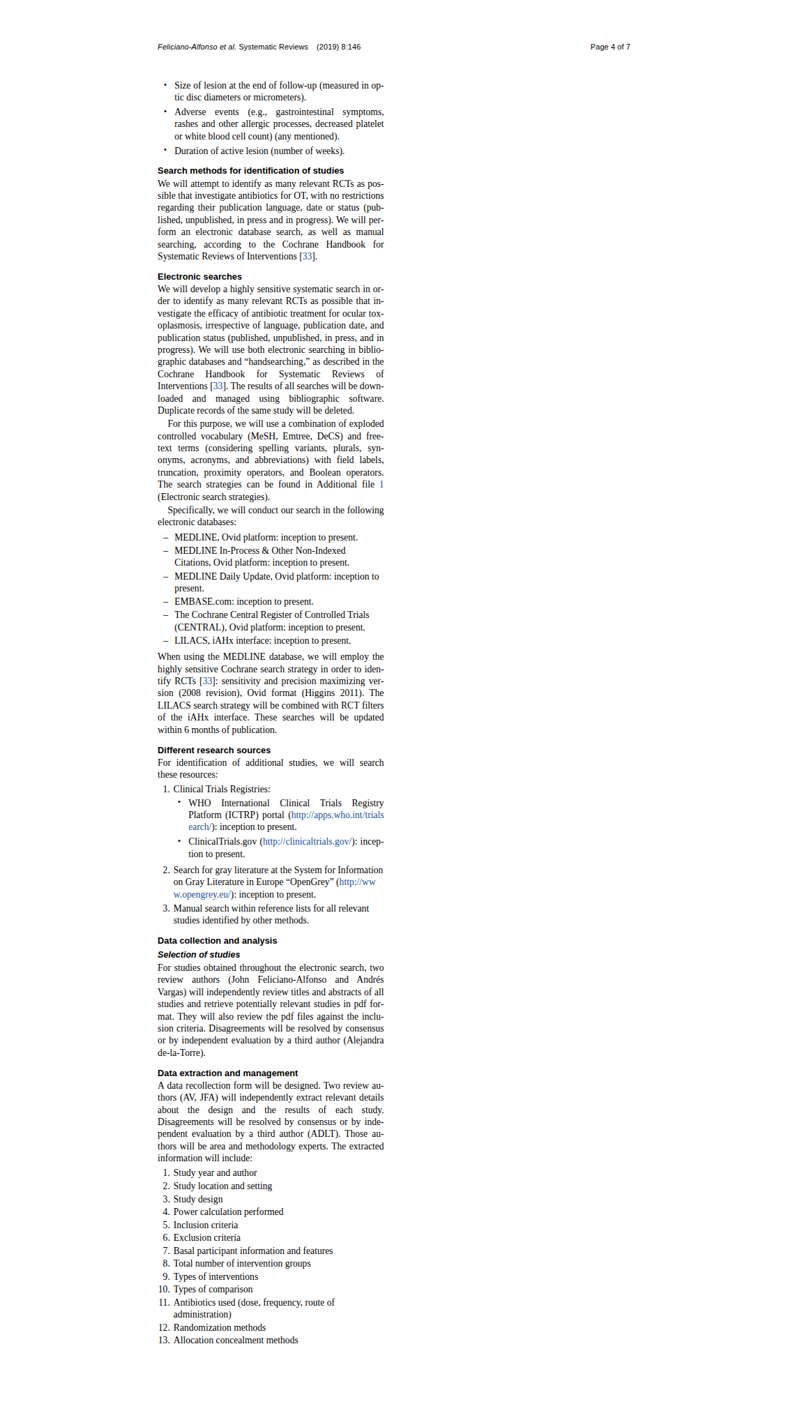Feliciano-Alfonso et al. Systematic Reviews(2019) 8:146
Page 4 of 7
Size of lesion at the end of follow-up (measured in optic disc diameters or micrometers).
Adverse events (e.g., gastrointestinal symptoms, rashes and other allergic processes, decreased platelet or white blood cell count) (any mentioned).
Duration of active lesion (number of weeks).
Search methods for identification of studies
We will attempt to identify as many relevant RCTs as possible that investigate antibiotics for OT, with no restrictions regarding their publication language, date or status (published, unpublished, in press and in progress). We will perform an electronic database search, as well as manual searching, according to the Cochrane Handbook for Systematic Reviews of Interventions [33].
Electronic searches
We will develop a highly sensitive systematic search in order to identify as many relevant RCTs as possible that investigate the efficacy of antibiotic treatment for ocular toxoplasmosis, irrespective of language, publication date, and publication status (published, unpublished, in press, and in progress). We will use both electronic searching in bibliographic databases and “handsearching,” as described in the Cochrane Handbook for Systematic Reviews of Interventions [33]. The results of all searches will be downloaded and managed using bibliographic software. Duplicate records of the same study will be deleted.
For this purpose, we will use a combination of exploded controlled vocabulary (MeSH, Emtree, DeCS) and free-text terms (considering spelling variants, plurals, synonyms, acronyms, and abbreviations) with field labels, truncation, proximity operators, and Boolean operators. The search strategies can be found in Additional file 1 (Electronic search strategies).
Specifically, we will conduct our search in the following electronic databases:
MEDLINE, Ovid platform: inception to present.
MEDLINE In-Process & Other Non-Indexed Citations, Ovid platform: inception to present.
MEDLINE Daily Update, Ovid platform: inception to present.
EMBASE.com: inception to present.
The Cochrane Central Register of Controlled Trials (CENTRAL), Ovid platform: inception to present.
LILACS, iAHx interface: inception to present.
When using the MEDLINE database, we will employ the highly sensitive Cochrane search strategy in order to identify RCTs [33]: sensitivity and precision maximizing version (2008 revision), Ovid format (Higgins 2011). The LILACS search strategy will be combined with RCT filters of the iAHx interface. These searches will be updated within 6 months of publication.
Different research sources
For identification of additional studies, we will search these resources:
Clinical Trials Registries:
WHO International Clinical Trials Registry Platform (ICTRP) portal (http://apps.who.int/trialsearch/): inception to present.
ClinicalTrials.gov (http://clinicaltrials.gov/): inception to present.
Search for gray literature at the System for Information on Gray Literature in Europe “OpenGrey” (http://www.opengrey.eu/): inception to present.
Manual search within reference lists for all relevant studies identified by other methods.
Data collection and analysis
Selection of studies
For studies obtained throughout the electronic search, two review authors (John Feliciano-Alfonso and Andrés Vargas) will independently review titles and abstracts of all studies and retrieve potentially relevant studies in pdf format. They will also review the pdf files against the inclusion criteria. Disagreements will be resolved by consensus or by independent evaluation by a third author (Alejandra de-la-Torre).
Data extraction and management
A data recollection form will be designed. Two review authors (AV, JFA) will independently extract relevant details about the design and the results of each study. Disagreements will be resolved by consensus or by independent evaluation by a third author (ADLT). Those authors will be area and methodology experts. The extracted information will include:
Study year and author
Study location and setting
Study design
Power calculation performed
Inclusion criteria
Exclusion criteria
Basal participant information and features
Total number of intervention groups
Types of interventions
Types of comparison
Antibiotics used (dose, frequency, route of administration)
Randomization methods
Allocation concealment methods